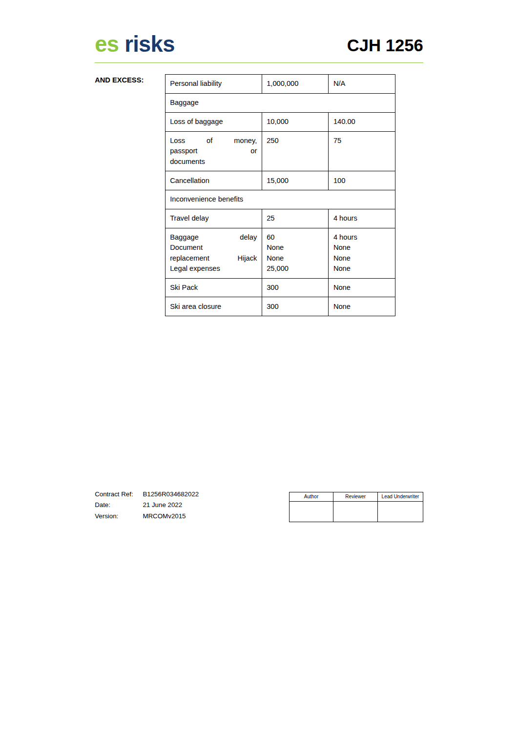es risks
CJH 1256
AND EXCESS:
| Personal liability | 1,000,000 | N/A |
| Baggage |
| Loss of baggage | 10,000 | 140.00 |
| Loss of money, passport or documents | 250 | 75 |
| Cancellation | 15,000 | 100 |
| Inconvenience benefits |
| Travel delay | 25 | 4 hours |
| Baggage delay Document replacement Hijack Legal expenses | 60 None None 25,000 | 4 hours None None None |
| Ski Pack | 300 | None |
| Ski area closure | 300 | None |
Contract Ref: B1256R034682022
Date: 21 June 2022
Version: MRCOMv2015
| Author | Reviewer | Lead Underwriter |